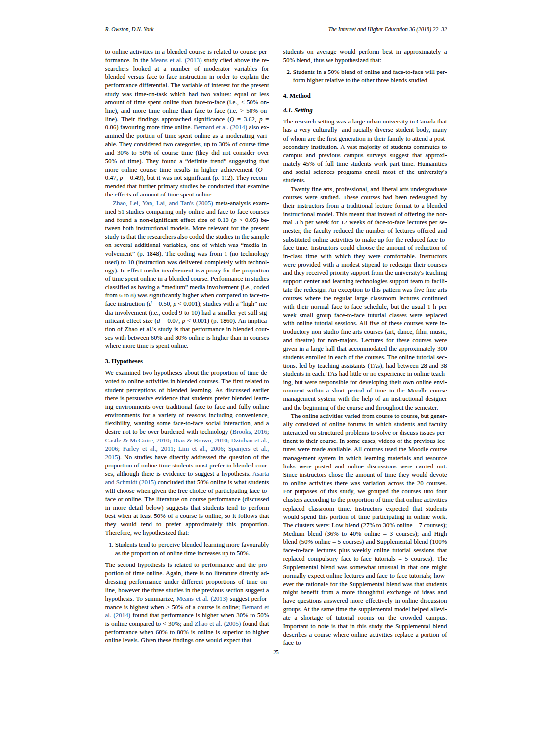R. Owston, D.N. York
The Internet and Higher Education 36 (2018) 22–32
to online activities in a blended course is related to course performance. In the Means et al. (2013) study cited above the researchers looked at a number of moderator variables for blended versus face-to-face instruction in order to explain the performance differential. The variable of interest for the present study was time-on-task which had two values: equal or less amount of time spent online than face-to-face (i.e., ≤ 50% online), and more time online than face-to-face (i.e. > 50% online). Their findings approached significance (Q = 3.62, p = 0.06) favouring more time online. Bernard et al. (2014) also examined the portion of time spent online as a moderating variable. They considered two categories, up to 30% of course time and 30% to 50% of course time (they did not consider over 50% of time). They found a “definite trend” suggesting that more online course time results in higher achievement (Q = 0.47, p = 0.49), but it was not significant (p. 112). They recommended that further primary studies be conducted that examine the effects of amount of time spent online.
Zhao, Lei, Yan, Lai, and Tan's (2005) meta-analysis examined 51 studies comparing only online and face-to-face courses and found a non-significant effect size of 0.10 (p > 0.05) between both instructional models. More relevant for the present study is that the researchers also coded the studies in the sample on several additional variables, one of which was “media involvement” (p. 1848). The coding was from 1 (no technology used) to 10 (instruction was delivered completely with technology). In effect media involvement is a proxy for the proportion of time spent online in a blended course. Performance in studies classified as having a “medium” media involvement (i.e., coded from 6 to 8) was significantly higher when compared to face-to-face instruction (d = 0.50, p < 0.001); studies with a “high” media involvement (i.e., coded 9 to 10) had a smaller yet still significant effect size (d = 0.07, p < 0.001) (p. 1860). An implication of Zhao et al.'s study is that performance in blended courses with between 60% and 80% online is higher than in courses where more time is spent online.
3. Hypotheses
We examined two hypotheses about the proportion of time devoted to online activities in blended courses. The first related to student perceptions of blended learning. As discussed earlier there is persuasive evidence that students prefer blended learning environments over traditional face-to-face and fully online environments for a variety of reasons including convenience, flexibility, wanting some face-to-face social interaction, and a desire not to be over-burdened with technology (Brooks, 2016; Castle & McGuire, 2010; Diaz & Brown, 2010; Dziuban et al., 2006; Farley et al., 2011; Lim et al., 2006; Spanjers et al., 2015). No studies have directly addressed the question of the proportion of online time students most prefer in blended courses, although there is evidence to suggest a hypothesis. Asarta and Schmidt (2015) concluded that 50% online is what students will choose when given the free choice of participating face-to-face or online. The literature on course performance (discussed in more detail below) suggests that students tend to perform best when at least 50% of a course is online, so it follows that they would tend to prefer approximately this proportion. Therefore, we hypothesized that:
Students tend to perceive blended learning more favourably as the proportion of online time increases up to 50%.
The second hypothesis is related to performance and the proportion of time online. Again, there is no literature directly addressing performance under different proportions of time online, however the three studies in the previous section suggest a hypothesis. To summarize, Means et al. (2013) suggest performance is highest when > 50% of a course is online; Bernard et al. (2014) found that performance is higher when 30% to 50% is online compared to < 30%; and Zhao et al. (2005) found that performance when 60% to 80% is online is superior to higher online levels. Given these findings one would expect that
students on average would perform best in approximately a 50% blend, thus we hypothesized that:
Students in a 50% blend of online and face-to-face will perform higher relative to the other three blends studied
4. Method
4.1. Setting
The research setting was a large urban university in Canada that has a very culturally- and racially-diverse student body, many of whom are the first generation in their family to attend a post-secondary institution. A vast majority of students commutes to campus and previous campus surveys suggest that approximately 45% of full time students work part time. Humanities and social sciences programs enroll most of the university's students.
Twenty fine arts, professional, and liberal arts undergraduate courses were studied. These courses had been redesigned by their instructors from a traditional lecture format to a blended instructional model. This meant that instead of offering the normal 3 h per week for 12 weeks of face-to-face lectures per semester, the faculty reduced the number of lectures offered and substituted online activities to make up for the reduced face-to-face time. Instructors could choose the amount of reduction of in-class time with which they were comfortable. Instructors were provided with a modest stipend to redesign their courses and they received priority support from the university's teaching support center and learning technologies support team to facilitate the redesign. An exception to this pattern was five fine arts courses where the regular large classroom lectures continued with their normal face-to-face schedule, but the usual 1 h per week small group face-to-face tutorial classes were replaced with online tutorial sessions. All five of these courses were introductory non-studio fine arts courses (art, dance, film, music, and theatre) for non-majors. Lectures for these courses were given in a large hall that accommodated the approximately 300 students enrolled in each of the courses. The online tutorial sections, led by teaching assistants (TAs), had between 28 and 38 students in each. TAs had little or no experience in online teaching, but were responsible for developing their own online environment within a short period of time in the Moodle course management system with the help of an instructional designer and the beginning of the course and throughout the semester.
The online activities varied from course to course, but generally consisted of online forums in which students and faculty interacted on structured problems to solve or discuss issues pertinent to their course. In some cases, videos of the previous lectures were made available. All courses used the Moodle course management system in which learning materials and resource links were posted and online discussions were carried out. Since instructors chose the amount of time they would devote to online activities there was variation across the 20 courses. For purposes of this study, we grouped the courses into four clusters according to the proportion of time that online activities replaced classroom time. Instructors expected that students would spend this portion of time participating in online work. The clusters were: Low blend (27% to 30% online – 7 courses); Medium blend (36% to 40% online – 3 courses); and High blend (50% online – 5 courses) and Supplemental blend (100% face-to-face lectures plus weekly online tutorial sessions that replaced compulsory face-to-face tutorials – 5 courses). The Supplemental blend was somewhat unusual in that one might normally expect online lectures and face-to-face tutorials; however the rationale for the Supplemental blend was that students might benefit from a more thoughtful exchange of ideas and have questions answered more effectively in online discussion groups. At the same time the supplemental model helped alleviate a shortage of tutorial rooms on the crowded campus. Important to note is that in this study the Supplemental blend describes a course where online activities replace a portion of face-to-
25